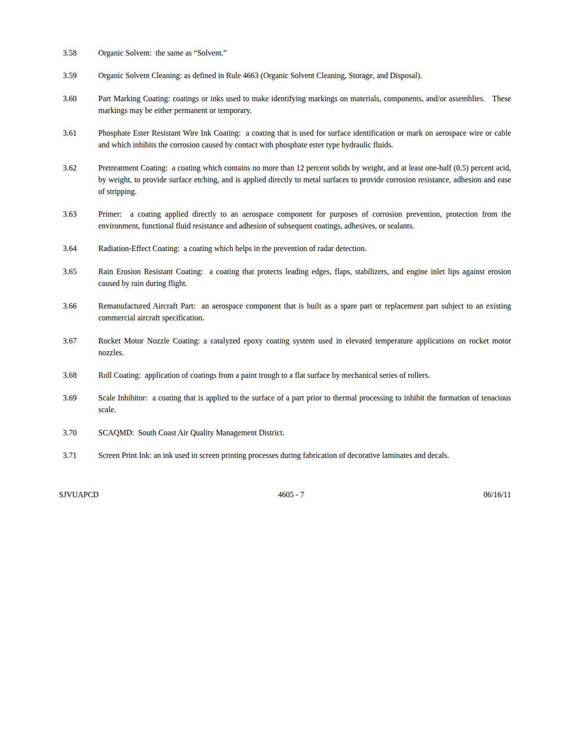3.58
Organic Solvent: the same as “Solvent.”
3.59
Organic Solvent Cleaning: as defined in Rule 4663 (Organic Solvent Cleaning, Storage, and Disposal).
3.60
Part Marking Coating: coatings or inks used to make identifying markings on materials, components, and/or assemblies. These markings may be either permanent or temporary.
3.61
Phosphate Ester Resistant Wire Ink Coating: a coating that is used for surface identification or mark on aerospace wire or cable and which inhibits the corrosion caused by contact with phosphate ester type hydraulic fluids.
3.62
Pretreatment Coating: a coating which contains no more than 12 percent solids by weight, and at least one-half (0.5) percent acid, by weight, to provide surface etching, and is applied directly to metal surfaces to provide corrosion resistance, adhesion and ease of stripping.
3.63
Primer: a coating applied directly to an aerospace component for purposes of corrosion prevention, protection from the environment, functional fluid resistance and adhesion of subsequent coatings, adhesives, or sealants.
3.64
Radiation-Effect Coating: a coating which helps in the prevention of radar detection.
3.65
Rain Erosion Resistant Coating: a coating that protects leading edges, flaps, stabilizers, and engine inlet lips against erosion caused by rain during flight.
3.66
Remanufactured Aircraft Part: an aerospace component that is built as a spare part or replacement part subject to an existing commercial aircraft specification.
3.67
Rocket Motor Nozzle Coating: a catalyzed epoxy coating system used in elevated temperature applications on rocket motor nozzles.
3.68
Roll Coating: application of coatings from a paint trough to a flat surface by mechanical series of rollers.
3.69
Scale Inhibitor: a coating that is applied to the surface of a part prior to thermal processing to inhibit the formation of tenacious scale.
3.70
SCAQMD: South Coast Air Quality Management District.
3.71
Screen Print Ink: an ink used in screen printing processes during fabrication of decorative laminates and decals.
SJVUAPCD
4605 - 7
06/16/11